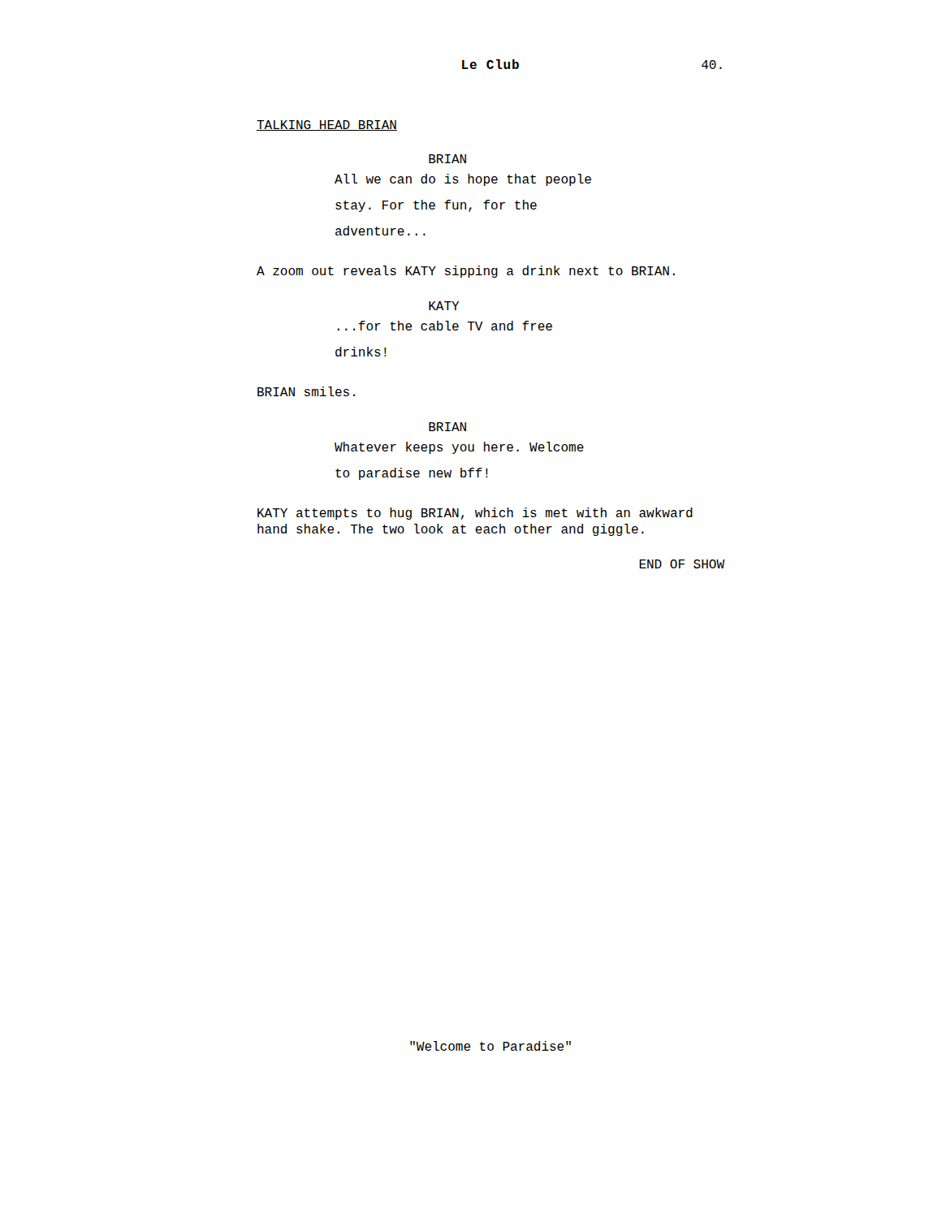Le Club 40.
TALKING HEAD BRIAN
BRIAN
All we can do is hope that people stay. For the fun, for the adventure...
A zoom out reveals KATY sipping a drink next to BRIAN.
KATY
...for the cable TV and free drinks!
BRIAN smiles.
BRIAN
Whatever keeps you here. Welcome to paradise new bff!
KATY attempts to hug BRIAN, which is met with an awkward hand shake. The two look at each other and giggle.
END OF SHOW
"Welcome to Paradise"